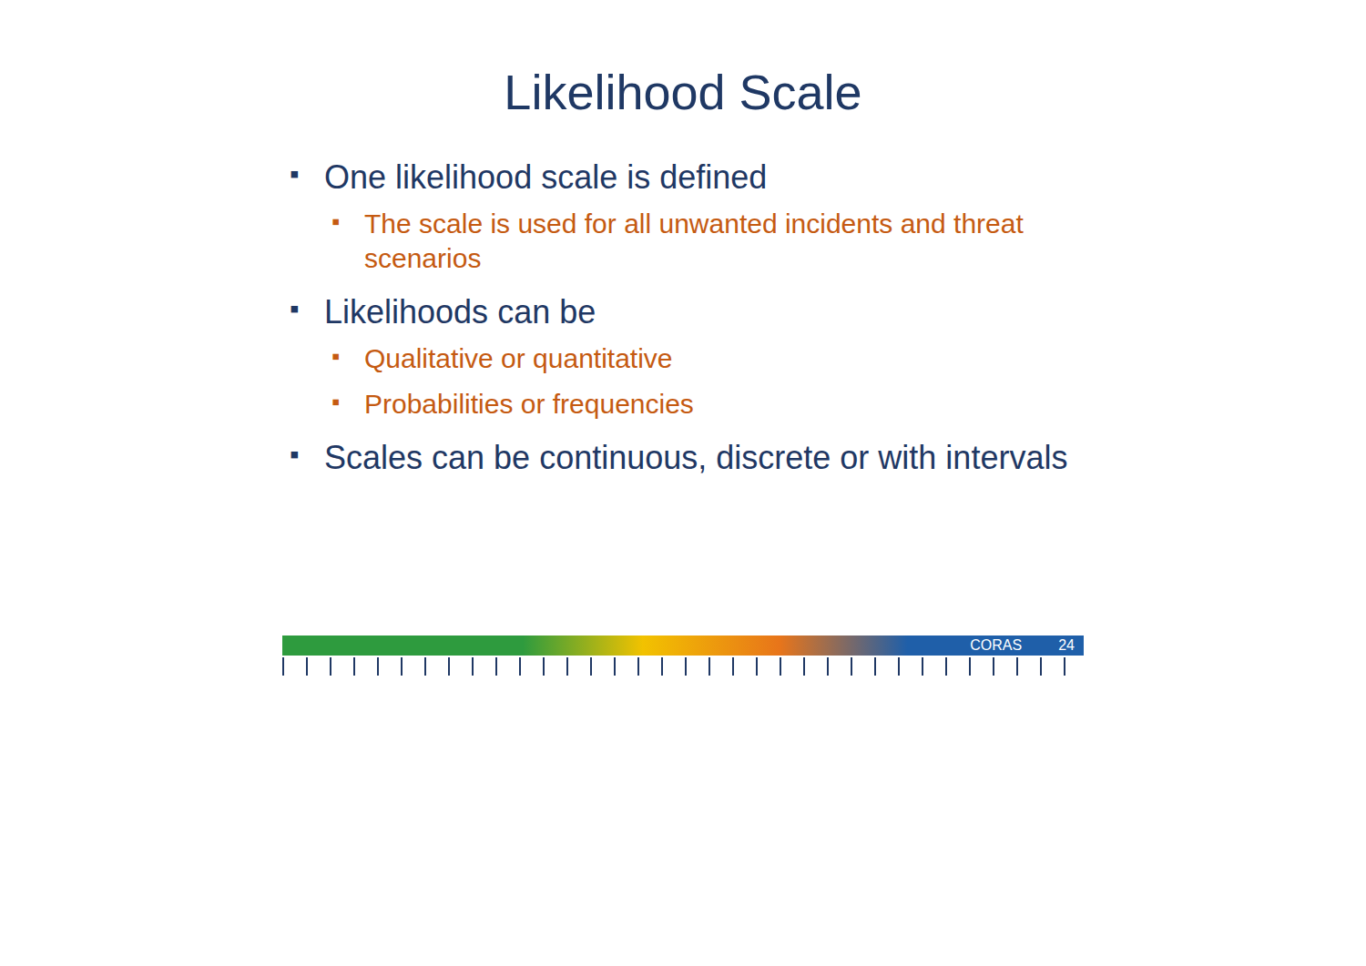Likelihood Scale
One likelihood scale is defined
The scale is used for all unwanted incidents and threat scenarios
Likelihoods can be
Qualitative or quantitative
Probabilities or frequencies
Scales can be continuous, discrete or with intervals
CORAS 24